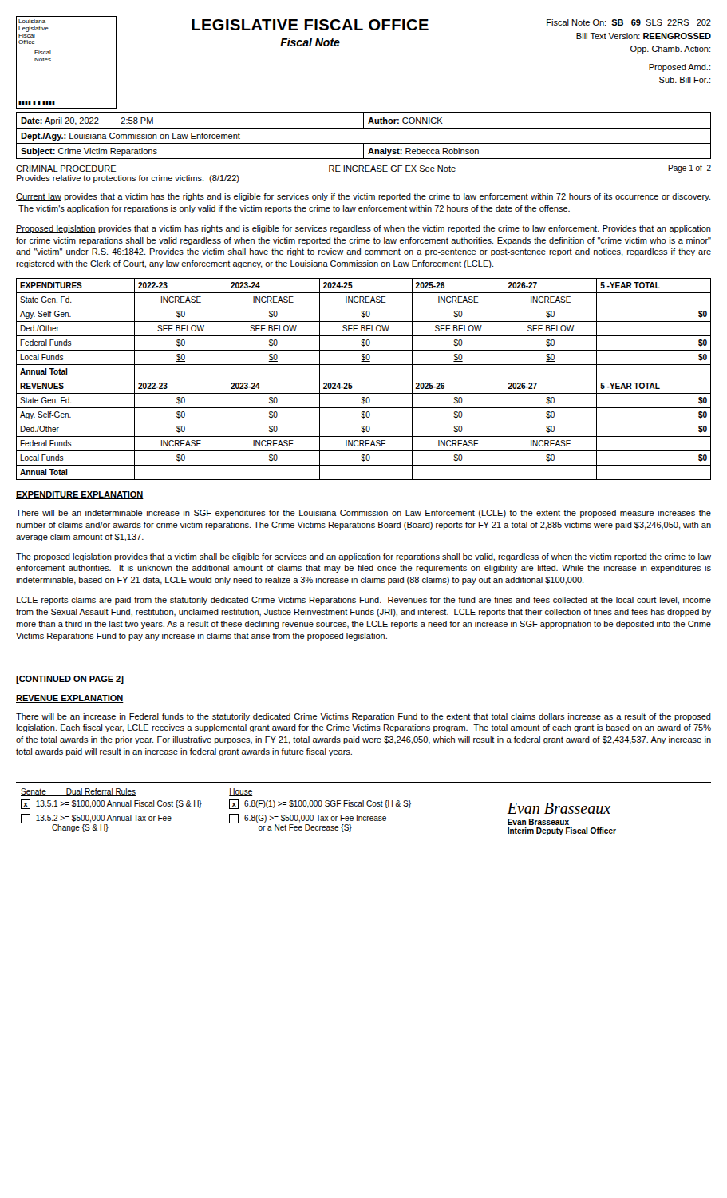Louisiana
Legislative
Fiscal
Office
Fiscal
Notes
▮▮▮▮ ▮ ▮ ▮▮▮▮
LEGISLATIVE FISCAL OFFICE
Fiscal Note
Fiscal Note On: SB 69 SLS 22RS 202
Bill Text Version: REENGROSSED
Opp. Chamb. Action:
Proposed Amd.:
Sub. Bill For.:
| Date: April 20, 2022 2:58 PM | Author: CONNICK |
| Dept./Agy.: Louisiana Commission on Law Enforcement |
| Subject: Crime Victim Reparations | Analyst: Rebecca Robinson |
CRIMINAL PROCEDURE
RE INCREASE GF EX See Note
Page 1 of 2
Provides relative to protections for crime victims. (8/1/22)
Current law provides that a victim has the rights and is eligible for services only if the victim reported the crime to law enforcement within 72 hours of its occurrence or discovery. The victim's application for reparations is only valid if the victim reports the crime to law enforcement within 72 hours of the date of the offense.
Proposed legislation provides that a victim has rights and is eligible for services regardless of when the victim reported the crime to law enforcement. Provides that an application for crime victim reparations shall be valid regardless of when the victim reported the crime to law enforcement authorities. Expands the definition of "crime victim who is a minor" and "victim" under R.S. 46:1842. Provides the victim shall have the right to review and comment on a pre-sentence or post-sentence report and notices, regardless if they are registered with the Clerk of Court, any law enforcement agency, or the Louisiana Commission on Law Enforcement (LCLE).
| EXPENDITURES | 2022-23 | 2023-24 | 2024-25 | 2025-26 | 2026-27 | 5 -YEAR TOTAL |
| --- | --- | --- | --- | --- | --- | --- |
| State Gen. Fd. | INCREASE | INCREASE | INCREASE | INCREASE | INCREASE | |
| Agy. Self-Gen. | $0 | $0 | $0 | $0 | $0 | $0 |
| Ded./Other | SEE BELOW | SEE BELOW | SEE BELOW | SEE BELOW | SEE BELOW | |
| Federal Funds | $0 | $0 | $0 | $0 | $0 | $0 |
| Local Funds | $0 | $0 | $0 | $0 | $0 | $0 |
| Annual Total | | | | | | |
| REVENUES | 2022-23 | 2023-24 | 2024-25 | 2025-26 | 2026-27 | 5 -YEAR TOTAL |
| State Gen. Fd. | $0 | $0 | $0 | $0 | $0 | $0 |
| Agy. Self-Gen. | $0 | $0 | $0 | $0 | $0 | $0 |
| Ded./Other | $0 | $0 | $0 | $0 | $0 | $0 |
| Federal Funds | INCREASE | INCREASE | INCREASE | INCREASE | INCREASE | |
| Local Funds | $0 | $0 | $0 | $0 | $0 | $0 |
| Annual Total | | | | | | |
EXPENDITURE EXPLANATION
There will be an indeterminable increase in SGF expenditures for the Louisiana Commission on Law Enforcement (LCLE) to the extent the proposed measure increases the number of claims and/or awards for crime victim reparations. The Crime Victims Reparations Board (Board) reports for FY 21 a total of 2,885 victims were paid $3,246,050, with an average claim amount of $1,137.
The proposed legislation provides that a victim shall be eligible for services and an application for reparations shall be valid, regardless of when the victim reported the crime to law enforcement authorities. It is unknown the additional amount of claims that may be filed once the requirements on eligibility are lifted. While the increase in expenditures is indeterminable, based on FY 21 data, LCLE would only need to realize a 3% increase in claims paid (88 claims) to pay out an additional $100,000.
LCLE reports claims are paid from the statutorily dedicated Crime Victims Reparations Fund. Revenues for the fund are fines and fees collected at the local court level, income from the Sexual Assault Fund, restitution, unclaimed restitution, Justice Reinvestment Funds (JRI), and interest. LCLE reports that their collection of fines and fees has dropped by more than a third in the last two years. As a result of these declining revenue sources, the LCLE reports a need for an increase in SGF appropriation to be deposited into the Crime Victims Reparations Fund to pay any increase in claims that arise from the proposed legislation.
[CONTINUED ON PAGE 2]
REVENUE EXPLANATION
There will be an increase in Federal funds to the statutorily dedicated Crime Victims Reparation Fund to the extent that total claims dollars increase as a result of the proposed legislation. Each fiscal year, LCLE receives a supplemental grant award for the Crime Victims Reparations program. The total amount of each grant is based on an award of 75% of the total awards in the prior year. For illustrative purposes, in FY 21, total awards paid were $3,246,050, which will result in a federal grant award of $2,434,537. Any increase in total awards paid will result in an increase in federal grant awards in future fiscal years.
| Senate Dual Referral Rules | House | |
| x 13.5.1 >= $100,000 Annual Fiscal Cost {S & H} | x 6.8(F)(1) >= $100,000 SGF Fiscal Cost {H & S} | Evan Brasseaux Evan Brasseaux Interim Deputy Fiscal Officer |
| 13.5.2 >= $500,000 Annual Tax or Fee Change {S & H} | 6.8(G) >= $500,000 Tax or Fee Increase or a Net Fee Decrease {S} |